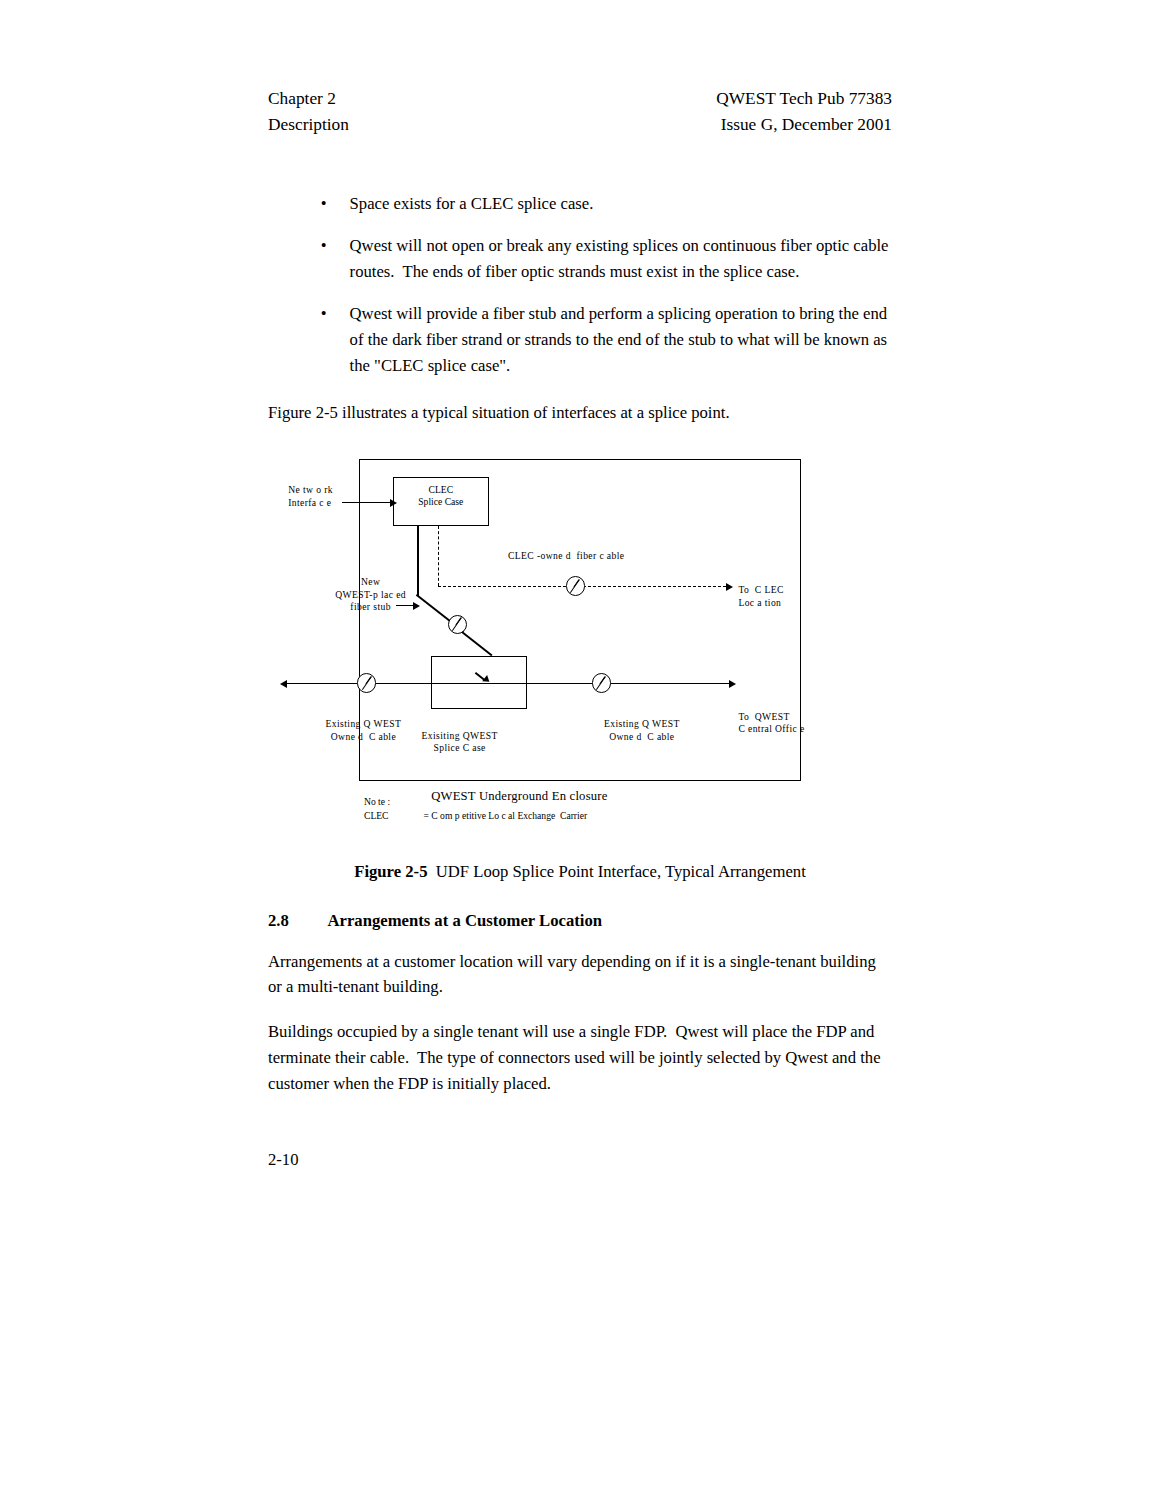Chapter 2
Description
QWEST Tech Pub 77383
Issue G, December 2001
Space exists for a CLEC splice case.
Qwest will not open or break any existing splices on continuous fiber optic cable routes. The ends of fiber optic strands must exist in the splice case.
Qwest will provide a fiber stub and perform a splicing operation to bring the end of the dark fiber strand or strands to the end of the stub to what will be known as the "CLEC splice case".
Figure 2-5 illustrates a typical situation of interfaces at a splice point.
CLEC
Splice Case
Ne tw o rk
Interfa c e
CLEC -owne d fiber c able
New
QWEST-p lac ed
fiber stub
To C LEC
Loc a tion
Existing Q WEST
Owne d C able
Exisiting QWEST
Splice C ase
Existing Q WEST
Owne d C able
To QWEST
C entral Offic e
QWEST Underground En closure
No te :
CLEC= C om p etitive Lo c al Exchange Carrier
Figure 2-5 UDF Loop Splice Point Interface, Typical Arrangement
2.8 Arrangements at a Customer Location
Arrangements at a customer location will vary depending on if it is a single-tenant building or a multi-tenant building.
Buildings occupied by a single tenant will use a single FDP. Qwest will place the FDP and terminate their cable. The type of connectors used will be jointly selected by Qwest and the customer when the FDP is initially placed.
2-10